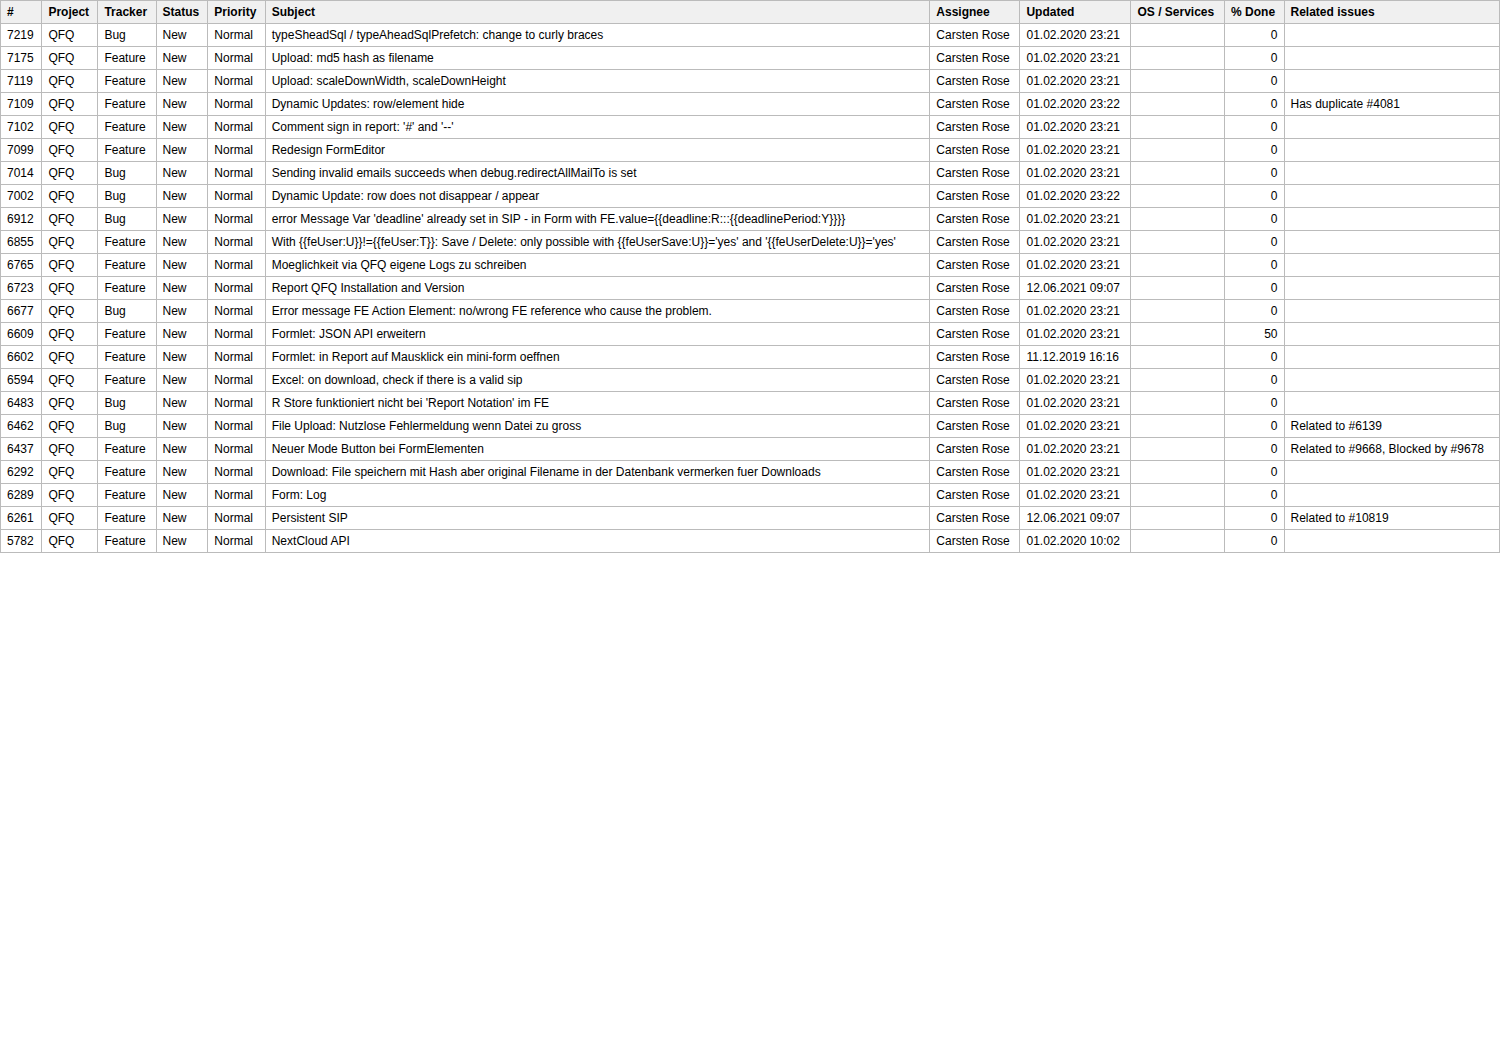| # | Project | Tracker | Status | Priority | Subject | Assignee | Updated | OS / Services | % Done | Related issues |
| --- | --- | --- | --- | --- | --- | --- | --- | --- | --- | --- |
| 7219 | QFQ | Bug | New | Normal | typeSheadSql / typeAheadSqlPrefetch: change to curly braces | Carsten Rose | 01.02.2020 23:21 | | 0 | |
| 7175 | QFQ | Feature | New | Normal | Upload: md5 hash as filename | Carsten Rose | 01.02.2020 23:21 | | 0 | |
| 7119 | QFQ | Feature | New | Normal | Upload: scaleDownWidth, scaleDownHeight | Carsten Rose | 01.02.2020 23:21 | | 0 | |
| 7109 | QFQ | Feature | New | Normal | Dynamic Updates: row/element hide | Carsten Rose | 01.02.2020 23:22 | | 0 | Has duplicate #4081 |
| 7102 | QFQ | Feature | New | Normal | Comment sign in report: '#' and '--' | Carsten Rose | 01.02.2020 23:21 | | 0 | |
| 7099 | QFQ | Feature | New | Normal | Redesign FormEditor | Carsten Rose | 01.02.2020 23:21 | | 0 | |
| 7014 | QFQ | Bug | New | Normal | Sending invalid emails succeeds when debug.redirectAllMailTo is set | Carsten Rose | 01.02.2020 23:21 | | 0 | |
| 7002 | QFQ | Bug | New | Normal | Dynamic Update: row does not disappear / appear | Carsten Rose | 01.02.2020 23:22 | | 0 | |
| 6912 | QFQ | Bug | New | Normal | error Message Var 'deadline' already set in SIP - in Form with FE.value={{deadline:R:::{{deadlinePeriod:Y}}}} | Carsten Rose | 01.02.2020 23:21 | | 0 | |
| 6855 | QFQ | Feature | New | Normal | With {{feUser:U}}!={{feUser:T}}: Save / Delete: only possible with {{feUserSave:U}}='yes' and '{{feUserDelete:U}}='yes' | Carsten Rose | 01.02.2020 23:21 | | 0 | |
| 6765 | QFQ | Feature | New | Normal | Moeglichkeit via QFQ eigene Logs zu schreiben | Carsten Rose | 01.02.2020 23:21 | | 0 | |
| 6723 | QFQ | Feature | New | Normal | Report QFQ Installation and Version | Carsten Rose | 12.06.2021 09:07 | | 0 | |
| 6677 | QFQ | Bug | New | Normal | Error message FE Action Element: no/wrong FE reference who cause the problem. | Carsten Rose | 01.02.2020 23:21 | | 0 | |
| 6609 | QFQ | Feature | New | Normal | Formlet: JSON API erweitern | Carsten Rose | 01.02.2020 23:21 | | 50 | |
| 6602 | QFQ | Feature | New | Normal | Formlet: in Report auf Mausklick ein mini-form oeffnen | Carsten Rose | 11.12.2019 16:16 | | 0 | |
| 6594 | QFQ | Feature | New | Normal | Excel: on download, check if there is a valid sip | Carsten Rose | 01.02.2020 23:21 | | 0 | |
| 6483 | QFQ | Bug | New | Normal | R Store funktioniert nicht bei 'Report Notation' im FE | Carsten Rose | 01.02.2020 23:21 | | 0 | |
| 6462 | QFQ | Bug | New | Normal | File Upload: Nutzlose Fehlermeldung wenn Datei zu gross | Carsten Rose | 01.02.2020 23:21 | | 0 | Related to #6139 |
| 6437 | QFQ | Feature | New | Normal | Neuer Mode Button bei FormElementen | Carsten Rose | 01.02.2020 23:21 | | 0 | Related to #9668, Blocked by #9678 |
| 6292 | QFQ | Feature | New | Normal | Download: File speichern mit Hash aber original Filename in der Datenbank vermerken fuer Downloads | Carsten Rose | 01.02.2020 23:21 | | 0 | |
| 6289 | QFQ | Feature | New | Normal | Form: Log | Carsten Rose | 01.02.2020 23:21 | | 0 | |
| 6261 | QFQ | Feature | New | Normal | Persistent SIP | Carsten Rose | 12.06.2021 09:07 | | 0 | Related to #10819 |
| 5782 | QFQ | Feature | New | Normal | NextCloud API | Carsten Rose | 01.02.2020 10:02 | | 0 | |